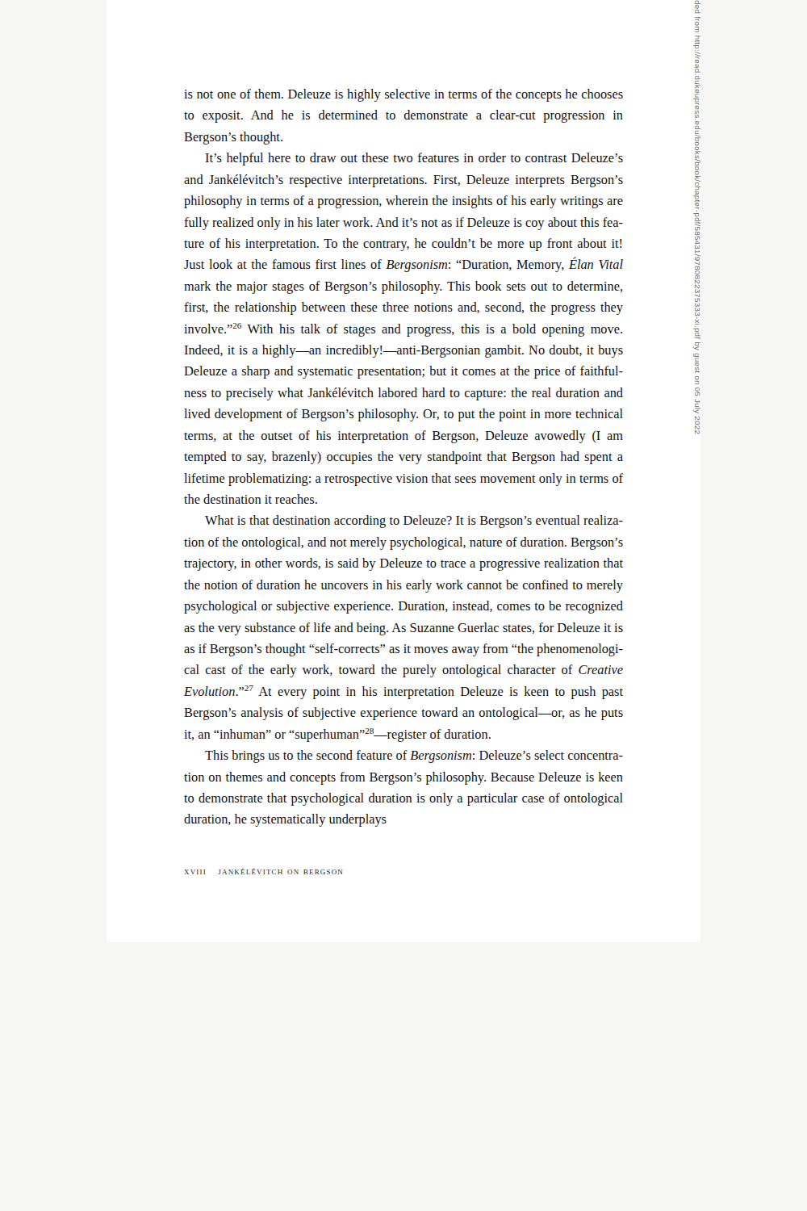Downloaded from http://read.dukeupress.edu/books/book/chapter-pdf/585431/9780822375333-xi.pdf by guest on 05 July 2022
is not one of them. Deleuze is highly selective in terms of the concepts he chooses to exposit. And he is determined to demonstrate a clear-cut progression in Bergson’s thought.
It’s helpful here to draw out these two features in order to contrast Deleuze’s and Jankélévitch’s respective interpretations. First, Deleuze interprets Bergson’s philosophy in terms of a progression, wherein the insights of his early writings are fully realized only in his later work. And it’s not as if Deleuze is coy about this feature of his interpretation. To the contrary, he couldn’t be more up front about it! Just look at the famous first lines of Bergsonism: “Duration, Memory, Élan Vital mark the major stages of Bergson’s philosophy. This book sets out to determine, first, the relationship between these three notions and, second, the progress they involve.”26 With his talk of stages and progress, this is a bold opening move. Indeed, it is a highly—an incredibly!—anti-Bergsonian gambit. No doubt, it buys Deleuze a sharp and systematic presentation; but it comes at the price of faithfulness to precisely what Jankélévitch labored hard to capture: the real duration and lived development of Bergson’s philosophy. Or, to put the point in more technical terms, at the outset of his interpretation of Bergson, Deleuze avowedly (I am tempted to say, brazenly) occupies the very standpoint that Bergson had spent a lifetime problematizing: a retrospective vision that sees movement only in terms of the destination it reaches.
What is that destination according to Deleuze? It is Bergson’s eventual realization of the ontological, and not merely psychological, nature of duration. Bergson’s trajectory, in other words, is said by Deleuze to trace a progressive realization that the notion of duration he uncovers in his early work cannot be confined to merely psychological or subjective experience. Duration, instead, comes to be recognized as the very substance of life and being. As Suzanne Guerlac states, for Deleuze it is as if Bergson’s thought “self-corrects” as it moves away from “the phenomenological cast of the early work, toward the purely ontological character of Creative Evolution.”27 At every point in his interpretation Deleuze is keen to push past Bergson’s analysis of subjective experience toward an ontological—or, as he puts it, an “inhuman” or “superhuman”28—register of duration.
This brings us to the second feature of Bergsonism: Deleuze’s select concentration on themes and concepts from Bergson’s philosophy. Because Deleuze is keen to demonstrate that psychological duration is only a particular case of ontological duration, he systematically underplays
xviii Jankélévitch on Bergson